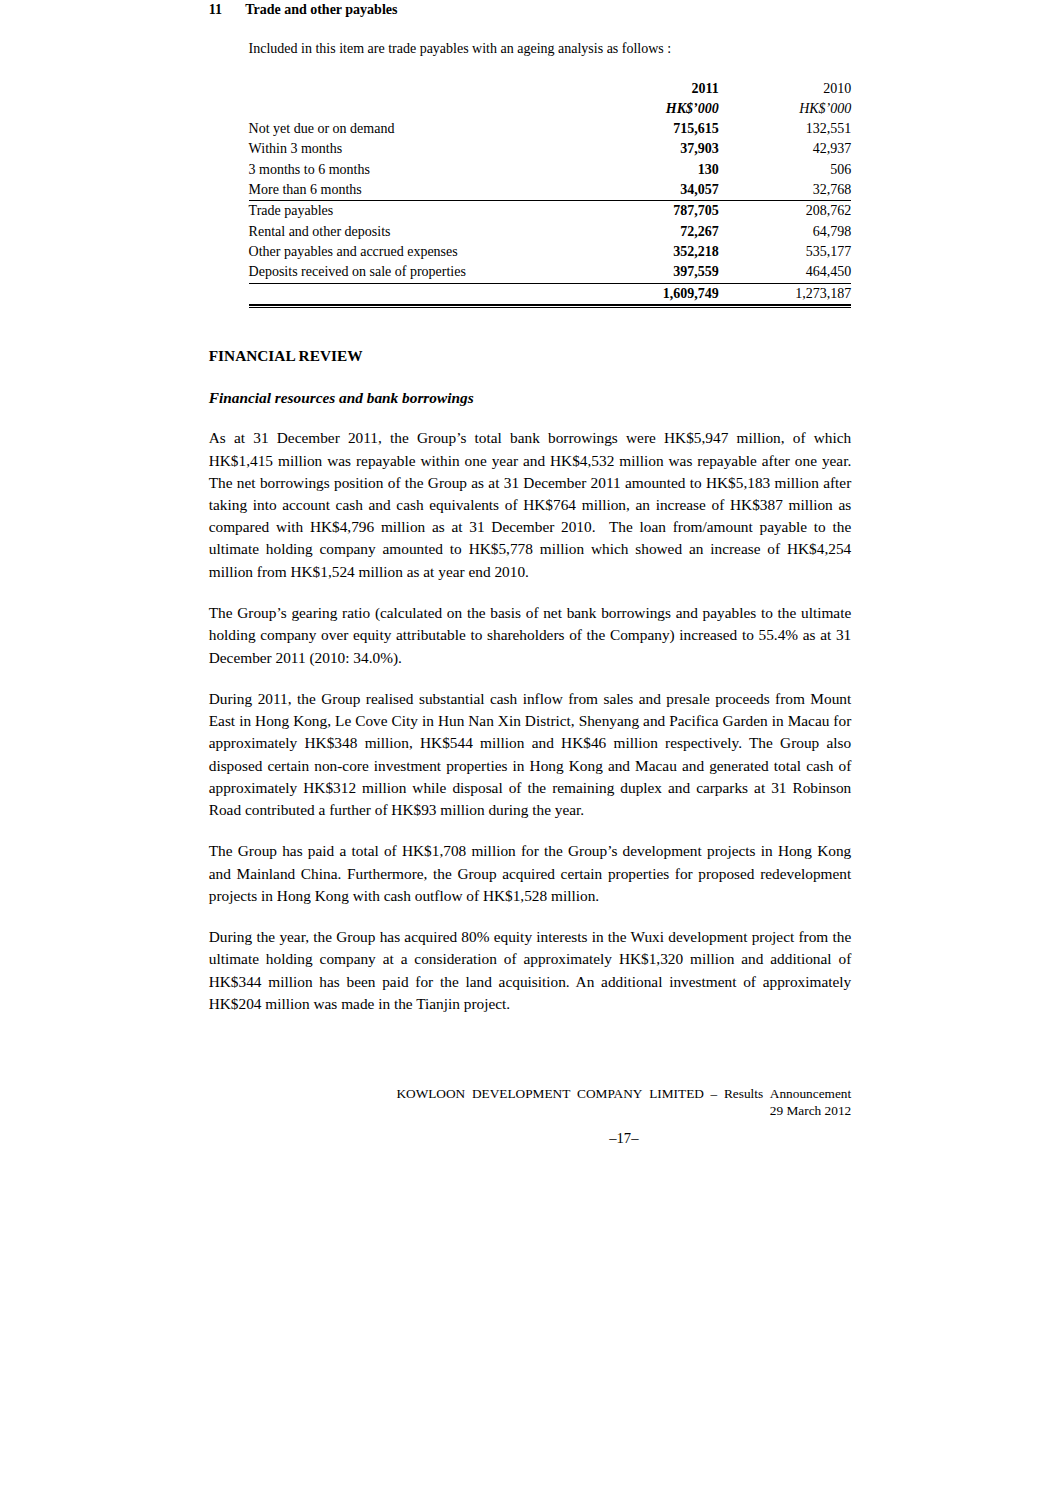11 Trade and other payables
Included in this item are trade payables with an ageing analysis as follows :
| | 2011 | 2010 |
| | HK$’000 | HK$’000 |
| Not yet due or on demand | 715,615 | 132,551 |
| Within 3 months | 37,903 | 42,937 |
| 3 months to 6 months | 130 | 506 |
| More than 6 months | 34,057 | 32,768 |
| Trade payables | 787,705 | 208,762 |
| Rental and other deposits | 72,267 | 64,798 |
| Other payables and accrued expenses | 352,218 | 535,177 |
| Deposits received on sale of properties | 397,559 | 464,450 |
| | 1,609,749 | 1,273,187 |
FINANCIAL REVIEW
Financial resources and bank borrowings
As at 31 December 2011, the Group’s total bank borrowings were HK$5,947 million, of which HK$1,415 million was repayable within one year and HK$4,532 million was repayable after one year. The net borrowings position of the Group as at 31 December 2011 amounted to HK$5,183 million after taking into account cash and cash equivalents of HK$764 million, an increase of HK$387 million as compared with HK$4,796 million as at 31 December 2010. The loan from/amount payable to the ultimate holding company amounted to HK$5,778 million which showed an increase of HK$4,254 million from HK$1,524 million as at year end 2010.
The Group’s gearing ratio (calculated on the basis of net bank borrowings and payables to the ultimate holding company over equity attributable to shareholders of the Company) increased to 55.4% as at 31 December 2011 (2010: 34.0%).
During 2011, the Group realised substantial cash inflow from sales and presale proceeds from Mount East in Hong Kong, Le Cove City in Hun Nan Xin District, Shenyang and Pacifica Garden in Macau for approximately HK$348 million, HK$544 million and HK$46 million respectively. The Group also disposed certain non-core investment properties in Hong Kong and Macau and generated total cash of approximately HK$312 million while disposal of the remaining duplex and carparks at 31 Robinson Road contributed a further of HK$93 million during the year.
The Group has paid a total of HK$1,708 million for the Group’s development projects in Hong Kong and Mainland China. Furthermore, the Group acquired certain properties for proposed redevelopment projects in Hong Kong with cash outflow of HK$1,528 million.
During the year, the Group has acquired 80% equity interests in the Wuxi development project from the ultimate holding company at a consideration of approximately HK$1,320 million and additional of HK$344 million has been paid for the land acquisition. An additional investment of approximately HK$204 million was made in the Tianjin project.
KOWLOON DEVELOPMENT COMPANY LIMITED – Results Announcement
29 March 2012
–17–